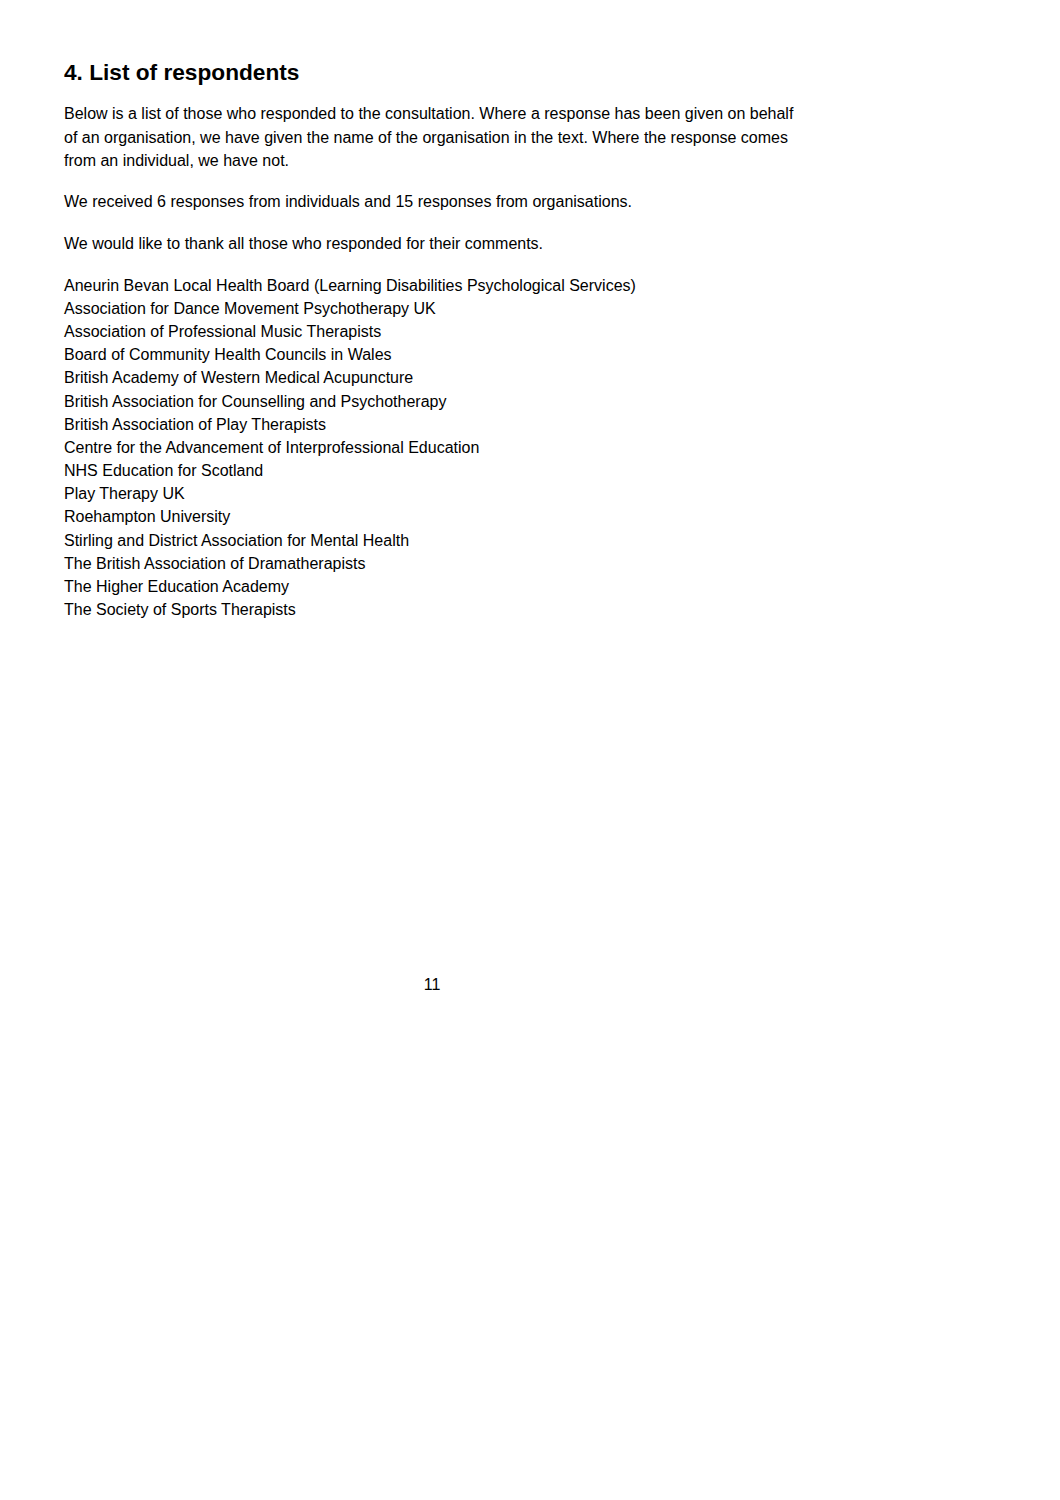4. List of respondents
Below is a list of those who responded to the consultation. Where a response has been given on behalf of an organisation, we have given the name of the organisation in the text. Where the response comes from an individual, we have not.
We received 6 responses from individuals and 15 responses from organisations.
We would like to thank all those who responded for their comments.
Aneurin Bevan Local Health Board (Learning Disabilities Psychological Services)
Association for Dance Movement Psychotherapy UK
Association of Professional Music Therapists
Board of Community Health Councils in Wales
British Academy of Western Medical Acupuncture
British Association for Counselling and Psychotherapy
British Association of Play Therapists
Centre for the Advancement of Interprofessional Education
NHS Education for Scotland
Play Therapy UK
Roehampton University
Stirling and District Association for Mental Health
The British Association of Dramatherapists
The Higher Education Academy
The Society of Sports Therapists
11